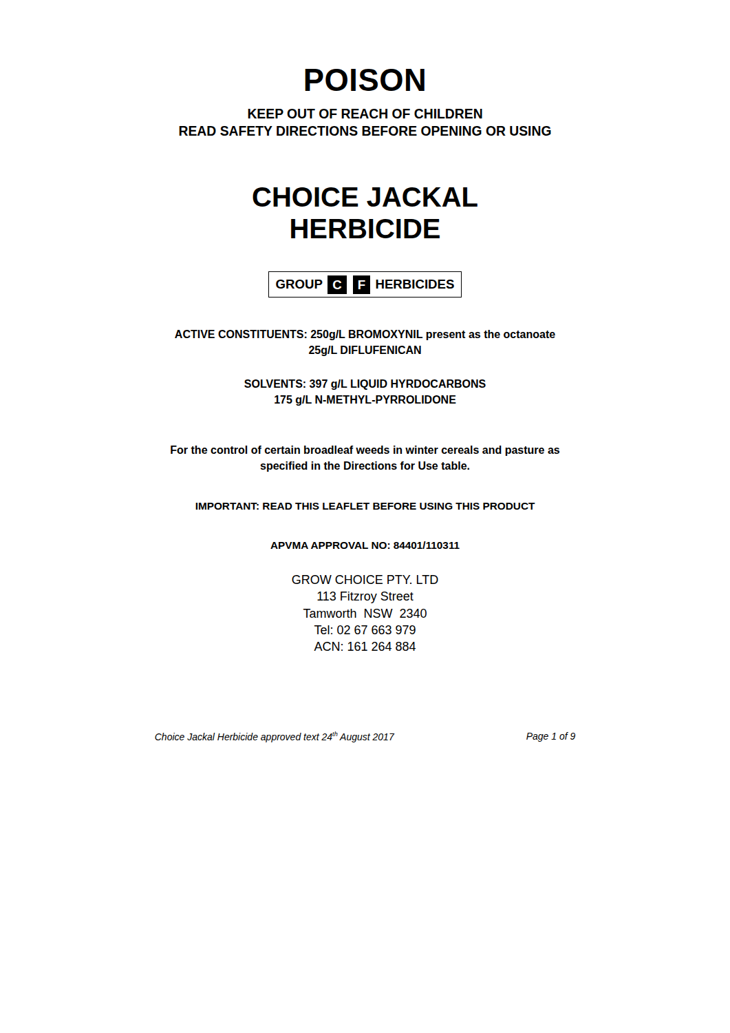POISON
KEEP OUT OF REACH OF CHILDREN
READ SAFETY DIRECTIONS BEFORE OPENING OR USING
CHOICE JACKAL
HERBICIDE
GROUP C F HERBICIDES
ACTIVE CONSTITUENTS: 250g/L BROMOXYNIL present as the octanoate
25g/L DIFLUFENICAN
SOLVENTS: 397 g/L LIQUID HYRDOCARBONS
175 g/L N-METHYL-PYRROLIDONE
For the control of certain broadleaf weeds in winter cereals and pasture as specified in the Directions for Use table.
IMPORTANT: READ THIS LEAFLET BEFORE USING THIS PRODUCT
APVMA APPROVAL NO: 84401/110311
GROW CHOICE PTY. LTD
113 Fitzroy Street
Tamworth NSW 2340
Tel: 02 67 663 979
ACN: 161 264 884
Choice Jackal Herbicide approved text 24th August 2017 Page 1 of 9